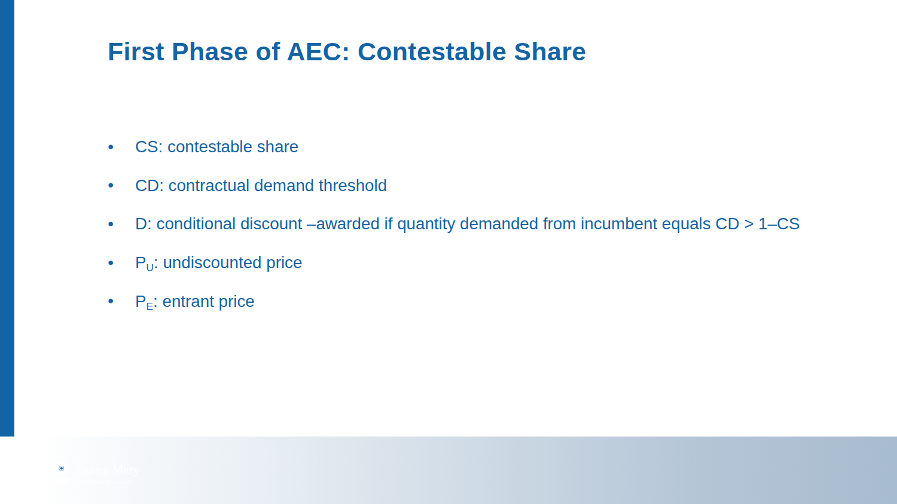First Phase of AEC: Contestable Share
CS: contestable share
CD: contractual demand threshold
D: conditional discount –awarded if quantity demanded from incumbent equals CD > 1–CS
PU: undiscounted price
PE: entrant price
Queen Mary University of London Queen Mary University of London